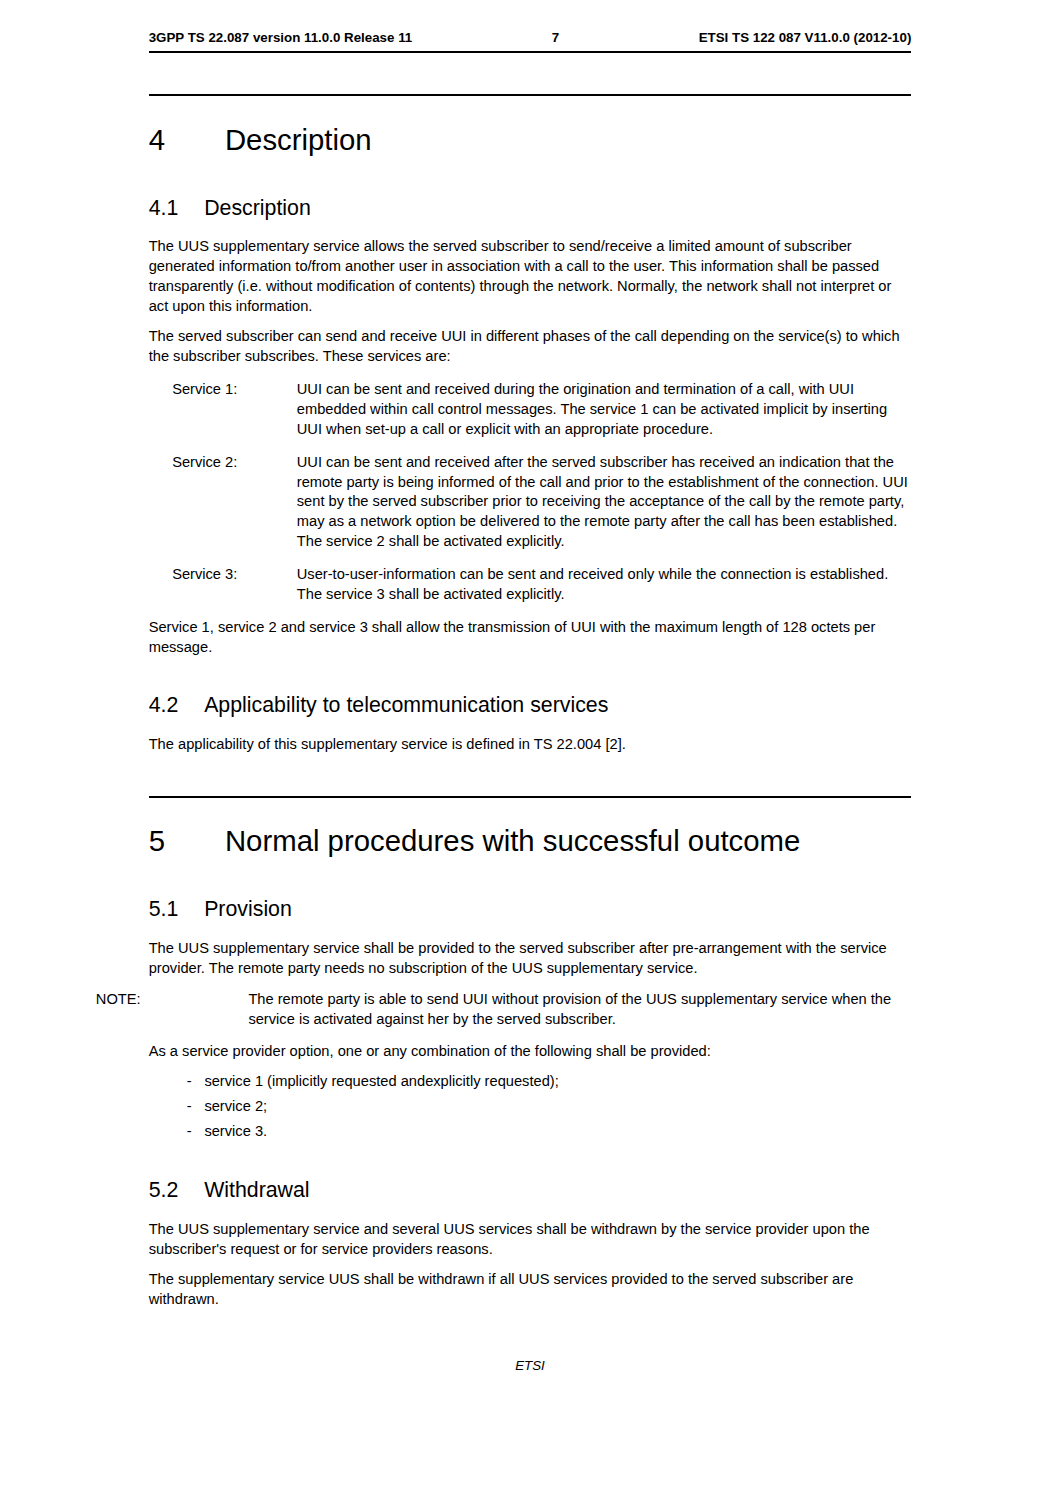3GPP TS 22.087 version 11.0.0 Release 11 7 ETSI TS 122 087 V11.0.0 (2012-10)
4 Description
4.1 Description
The UUS supplementary service allows the served subscriber to send/receive a limited amount of subscriber generated information to/from another user in association with a call to the user. This information shall be passed transparently (i.e. without modification of contents) through the network. Normally, the network shall not interpret or act upon this information.
The served subscriber can send and receive UUI in different phases of the call depending on the service(s) to which the subscriber subscribes. These services are:
Service 1:
UUI can be sent and received during the origination and termination of a call, with UUI embedded within call control messages. The service 1 can be activated implicit by inserting UUI when set-up a call or explicit with an appropriate procedure.
Service 2:
UUI can be sent and received after the served subscriber has received an indication that the remote party is being informed of the call and prior to the establishment of the connection. UUI sent by the served subscriber prior to receiving the acceptance of the call by the remote party, may as a network option be delivered to the remote party after the call has been established. The service 2 shall be activated explicitly.
Service 3:
User-to-user-information can be sent and received only while the connection is established. The service 3 shall be activated explicitly.
Service 1, service 2 and service 3 shall allow the transmission of UUI with the maximum length of 128 octets per message.
4.2 Applicability to telecommunication services
The applicability of this supplementary service is defined in TS 22.004 [2].
5 Normal procedures with successful outcome
5.1 Provision
The UUS supplementary service shall be provided to the served subscriber after pre-arrangement with the service provider. The remote party needs no subscription of the UUS supplementary service.
NOTE: The remote party is able to send UUI without provision of the UUS supplementary service when the service is activated against her by the served subscriber.
As a service provider option, one or any combination of the following shall be provided:
service 1 (implicitly requested andexplicitly requested);
service 2;
service 3.
5.2 Withdrawal
The UUS supplementary service and several UUS services shall be withdrawn by the service provider upon the subscriber's request or for service providers reasons.
The supplementary service UUS shall be withdrawn if all UUS services provided to the served subscriber are withdrawn.
ETSI